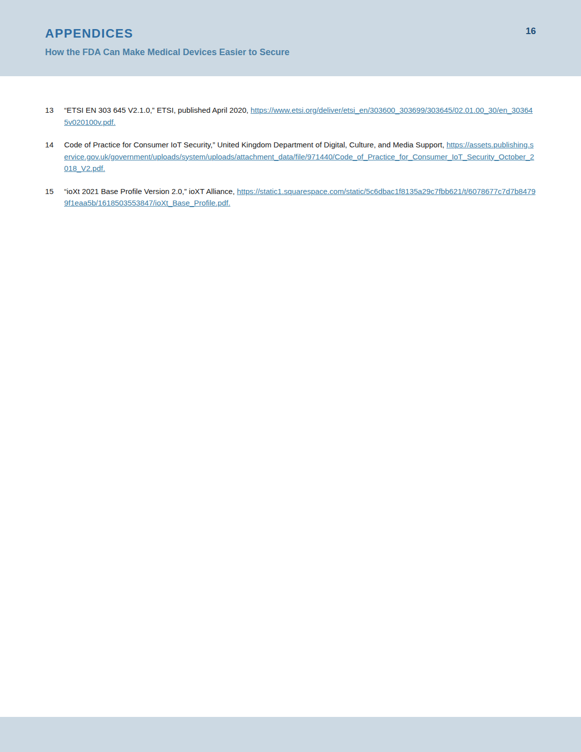16
Appendices
How the FDA Can Make Medical Devices Easier to Secure
“ETSI EN 303 645 V2.1.0,” ETSI, published April 2020, https://www.etsi.org/deliver/etsi_en/303600_303699/303645/02.01.00_30/en_303645v020100v.pdf.
Code of Practice for Consumer IoT Security,” United Kingdom Department of Digital, Culture, and Media Support, https://assets.publishing.service.gov.uk/government/uploads/system/uploads/attachment_data/file/971440/Code_of_Practice_for_Consumer_IoT_Security_October_2018_V2.pdf.
“ioXt 2021 Base Profile Version 2.0,” ioXT Alliance, https://static1.squarespace.com/static/5c6dbac1f8135a29c7fbb621/t/6078677c7d7b84799f1eaa5b/1618503553847/ioXt_Base_Profile.pdf.